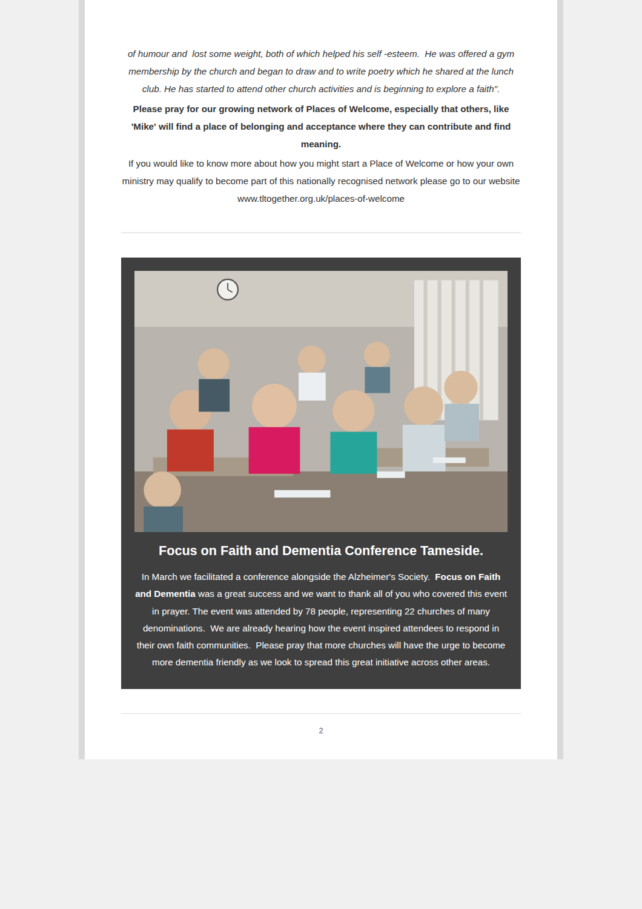of humour and lost some weight, both of which helped his self -esteem. He was offered a gym membership by the church and began to draw and to write poetry which he shared at the lunch club. He has started to attend other church activities and is beginning to explore a faith". Please pray for our growing network of Places of Welcome, especially that others, like 'Mike' will find a place of belonging and acceptance where they can contribute and find meaning. If you would like to know more about how you might start a Place of Welcome or how your own ministry may qualify to become part of this nationally recognised network please go to our website www.tltogether.org.uk/places-of-welcome
Focus on Faith and Dementia Conference Tameside.
In March we facilitated a conference alongside the Alzheimer's Society. Focus on Faith and Dementia was a great success and we want to thank all of you who covered this event in prayer. The event was attended by 78 people, representing 22 churches of many denominations. We are already hearing how the event inspired attendees to respond in their own faith communities. Please pray that more churches will have the urge to become more dementia friendly as we look to spread this great initiative across other areas.
2